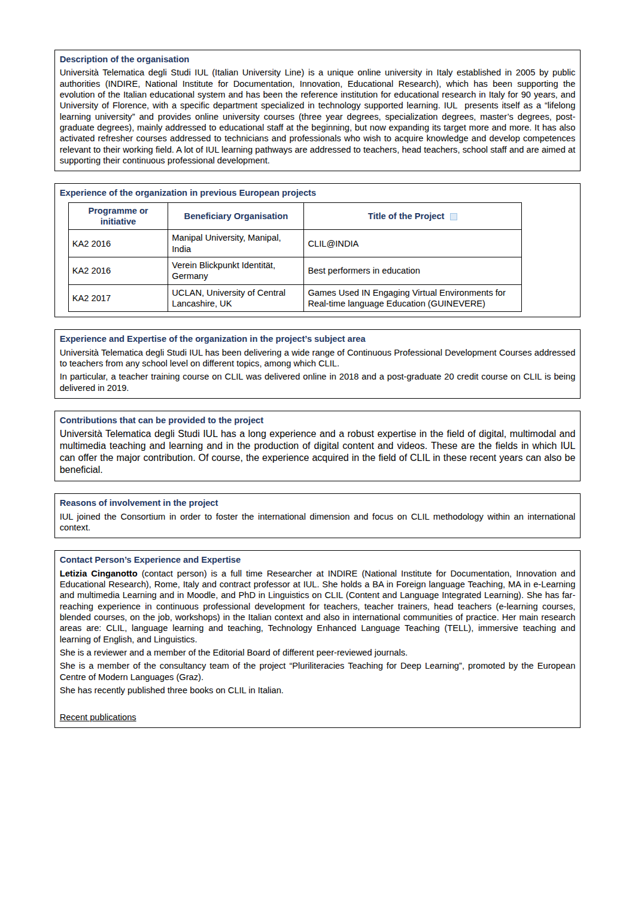Description of the organisation
Università Telematica degli Studi IUL (Italian University Line) is a unique online university in Italy established in 2005 by public authorities (INDIRE, National Institute for Documentation, Innovation, Educational Research), which has been supporting the evolution of the Italian educational system and has been the reference institution for educational research in Italy for 90 years, and University of Florence, with a specific department specialized in technology supported learning. IUL presents itself as a “lifelong learning university” and provides online university courses (three year degrees, specialization degrees, master’s degrees, post-graduate degrees), mainly addressed to educational staff at the beginning, but now expanding its target more and more. It has also activated refresher courses addressed to technicians and professionals who wish to acquire knowledge and develop competences relevant to their working field. A lot of IUL learning pathways are addressed to teachers, head teachers, school staff and are aimed at supporting their continuous professional development.
Experience of the organization in previous European projects
| Programme or initiative | Beneficiary Organisation | Title of the Project |
| --- | --- | --- |
| KA2 2016 | Manipal University, Manipal, India | CLIL@INDIA |
| KA2 2016 | Verein Blickpunkt Identität, Germany | Best performers in education |
| KA2 2017 | UCLAN, University of Central Lancashire, UK | Games Used IN Engaging Virtual Environments for Real-time language Education (GUINEVERE) |
Experience and Expertise of the organization in the project’s subject area
Università Telematica degli Studi IUL has been delivering a wide range of Continuous Professional Development Courses addressed to teachers from any school level on different topics, among which CLIL.
In particular, a teacher training course on CLIL was delivered online in 2018 and a post-graduate 20 credit course on CLIL is being delivered in 2019.
Contributions that can be provided to the project
Università Telematica degli Studi IUL has a long experience and a robust expertise in the field of digital, multimodal and multimedia teaching and learning and in the production of digital content and videos. These are the fields in which IUL can offer the major contribution. Of course, the experience acquired in the field of CLIL in these recent years can also be beneficial.
Reasons of involvement in the project
IUL joined the Consortium in order to foster the international dimension and focus on CLIL methodology within an international context.
Contact Person’s Experience and Expertise
Letizia Cinganotto (contact person) is a full time Researcher at INDIRE (National Institute for Documentation, Innovation and Educational Research), Rome, Italy and contract professor at IUL. She holds a BA in Foreign language Teaching, MA in e-Learning and multimedia Learning and in Moodle, and PhD in Linguistics on CLIL (Content and Language Integrated Learning). She has far-reaching experience in continuous professional development for teachers, teacher trainers, head teachers (e-learning courses, blended courses, on the job, workshops) in the Italian context and also in international communities of practice. Her main research areas are: CLIL, language learning and teaching, Technology Enhanced Language Teaching (TELL), immersive teaching and learning of English, and Linguistics.
She is a reviewer and a member of the Editorial Board of different peer-reviewed journals.
She is a member of the consultancy team of the project “Pluriliteracies Teaching for Deep Learning”, promoted by the European Centre of Modern Languages (Graz).
She has recently published three books on CLIL in Italian.
Recent publications